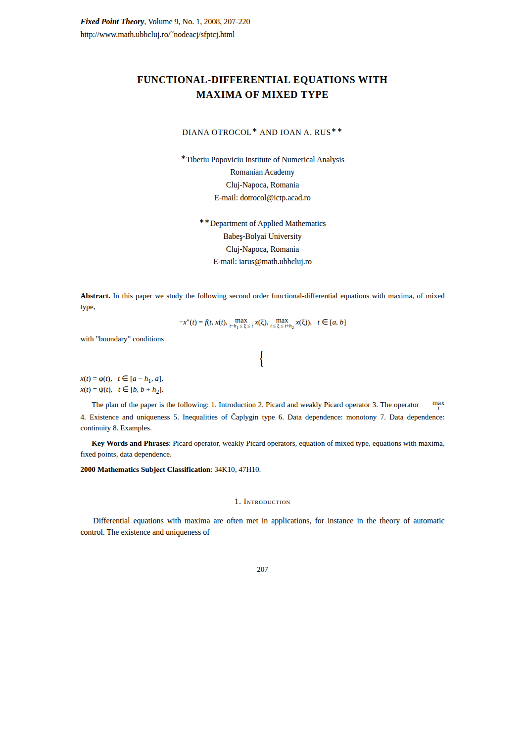Fixed Point Theory, Volume 9, No. 1, 2008, 207-220
http://www.math.ubbcluj.ro/~nodeacj/sfptcj.html
Functional-Differential Equations with
Maxima of Mixed Type
DIANA OTROCOL∗ AND IOAN A. RUS∗∗
∗Tiberiu Popoviciu Institute of Numerical Analysis
Romanian Academy
Cluj-Napoca, Romania
E-mail: dotrocol@ictp.acad.ro
∗∗Department of Applied Mathematics
Babeş-Bolyai University
Cluj-Napoca, Romania
E-mail: iarus@math.ubbcluj.ro
Abstract. In this paper we study the following second order functional-differential equations with maxima, of mixed type,
−x″(t) = f(t, x(t), max t−h1 ≤ ξ ≤ t x(ξ), max t ≤ ξ ≤ t+h2 x(ξ)), t ∈ [a, b]
with ”boundary” conditions
{
x(t) = φ(t), t ∈ [a − h1, a],
x(t) = ψ(t), t ∈ [b, b + h2].
The plan of the paper is the following: 1. Introduction 2. Picard and weakly Picard operator 3. The operator max I 4. Existence and uniqueness 5. Inequalities of Čaplygin type 6. Data dependence: monotony 7. Data dependence: continuity 8. Examples.
Key Words and Phrases: Picard operator, weakly Picard operators, equation of mixed type, equations with maxima, fixed points, data dependence.
2000 Mathematics Subject Classification: 34K10, 47H10.
1. Introduction
Differential equations with maxima are often met in applications, for instance in the theory of automatic control. The existence and uniqueness of
207